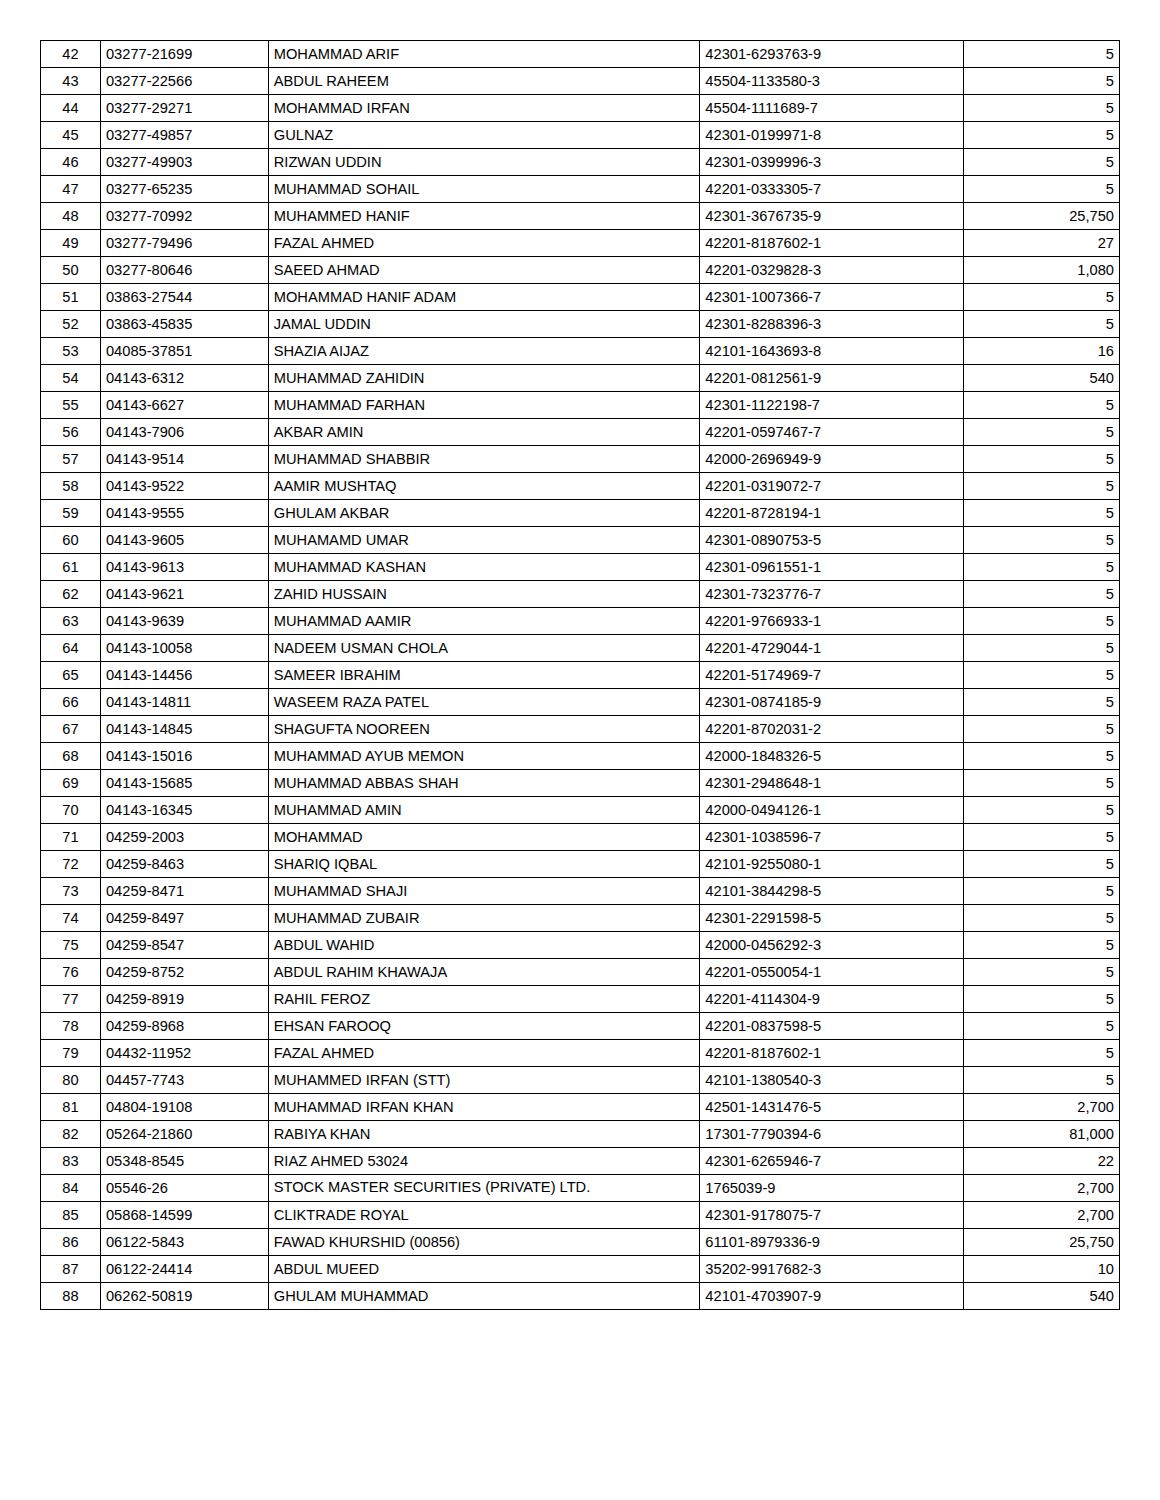| 42 | 03277-21699 | MOHAMMAD ARIF | 42301-6293763-9 | 5 |
| 43 | 03277-22566 | ABDUL RAHEEM | 45504-1133580-3 | 5 |
| 44 | 03277-29271 | MOHAMMAD IRFAN | 45504-1111689-7 | 5 |
| 45 | 03277-49857 | GULNAZ | 42301-0199971-8 | 5 |
| 46 | 03277-49903 | RIZWAN UDDIN | 42301-0399996-3 | 5 |
| 47 | 03277-65235 | MUHAMMAD SOHAIL | 42201-0333305-7 | 5 |
| 48 | 03277-70992 | MUHAMMED HANIF | 42301-3676735-9 | 25,750 |
| 49 | 03277-79496 | FAZAL AHMED | 42201-8187602-1 | 27 |
| 50 | 03277-80646 | SAEED AHMAD | 42201-0329828-3 | 1,080 |
| 51 | 03863-27544 | MOHAMMAD HANIF ADAM | 42301-1007366-7 | 5 |
| 52 | 03863-45835 | JAMAL UDDIN | 42301-8288396-3 | 5 |
| 53 | 04085-37851 | SHAZIA AIJAZ | 42101-1643693-8 | 16 |
| 54 | 04143-6312 | MUHAMMAD ZAHIDIN | 42201-0812561-9 | 540 |
| 55 | 04143-6627 | MUHAMMAD FARHAN | 42301-1122198-7 | 5 |
| 56 | 04143-7906 | AKBAR AMIN | 42201-0597467-7 | 5 |
| 57 | 04143-9514 | MUHAMMAD SHABBIR | 42000-2696949-9 | 5 |
| 58 | 04143-9522 | AAMIR MUSHTAQ | 42201-0319072-7 | 5 |
| 59 | 04143-9555 | GHULAM AKBAR | 42201-8728194-1 | 5 |
| 60 | 04143-9605 | MUHAMAMD UMAR | 42301-0890753-5 | 5 |
| 61 | 04143-9613 | MUHAMMAD KASHAN | 42301-0961551-1 | 5 |
| 62 | 04143-9621 | ZAHID HUSSAIN | 42301-7323776-7 | 5 |
| 63 | 04143-9639 | MUHAMMAD AAMIR | 42201-9766933-1 | 5 |
| 64 | 04143-10058 | NADEEM USMAN CHOLA | 42201-4729044-1 | 5 |
| 65 | 04143-14456 | SAMEER IBRAHIM | 42201-5174969-7 | 5 |
| 66 | 04143-14811 | WASEEM RAZA PATEL | 42301-0874185-9 | 5 |
| 67 | 04143-14845 | SHAGUFTA NOOREEN | 42201-8702031-2 | 5 |
| 68 | 04143-15016 | MUHAMMAD AYUB MEMON | 42000-1848326-5 | 5 |
| 69 | 04143-15685 | MUHAMMAD ABBAS SHAH | 42301-2948648-1 | 5 |
| 70 | 04143-16345 | MUHAMMAD AMIN | 42000-0494126-1 | 5 |
| 71 | 04259-2003 | MOHAMMAD | 42301-1038596-7 | 5 |
| 72 | 04259-8463 | SHARIQ IQBAL | 42101-9255080-1 | 5 |
| 73 | 04259-8471 | MUHAMMAD SHAJI | 42101-3844298-5 | 5 |
| 74 | 04259-8497 | MUHAMMAD ZUBAIR | 42301-2291598-5 | 5 |
| 75 | 04259-8547 | ABDUL WAHID | 42000-0456292-3 | 5 |
| 76 | 04259-8752 | ABDUL RAHIM KHAWAJA | 42201-0550054-1 | 5 |
| 77 | 04259-8919 | RAHIL FEROZ | 42201-4114304-9 | 5 |
| 78 | 04259-8968 | EHSAN FAROOQ | 42201-0837598-5 | 5 |
| 79 | 04432-11952 | FAZAL AHMED | 42201-8187602-1 | 5 |
| 80 | 04457-7743 | MUHAMMED IRFAN (STT) | 42101-1380540-3 | 5 |
| 81 | 04804-19108 | MUHAMMAD IRFAN KHAN | 42501-1431476-5 | 2,700 |
| 82 | 05264-21860 | RABIYA KHAN | 17301-7790394-6 | 81,000 |
| 83 | 05348-8545 | RIAZ AHMED 53024 | 42301-6265946-7 | 22 |
| 84 | 05546-26 | STOCK MASTER SECURITIES (PRIVATE) LTD. | 1765039-9 | 2,700 |
| 85 | 05868-14599 | CLIKTRADE ROYAL | 42301-9178075-7 | 2,700 |
| 86 | 06122-5843 | FAWAD KHURSHID (00856) | 61101-8979336-9 | 25,750 |
| 87 | 06122-24414 | ABDUL MUEED | 35202-9917682-3 | 10 |
| 88 | 06262-50819 | GHULAM MUHAMMAD | 42101-4703907-9 | 540 |